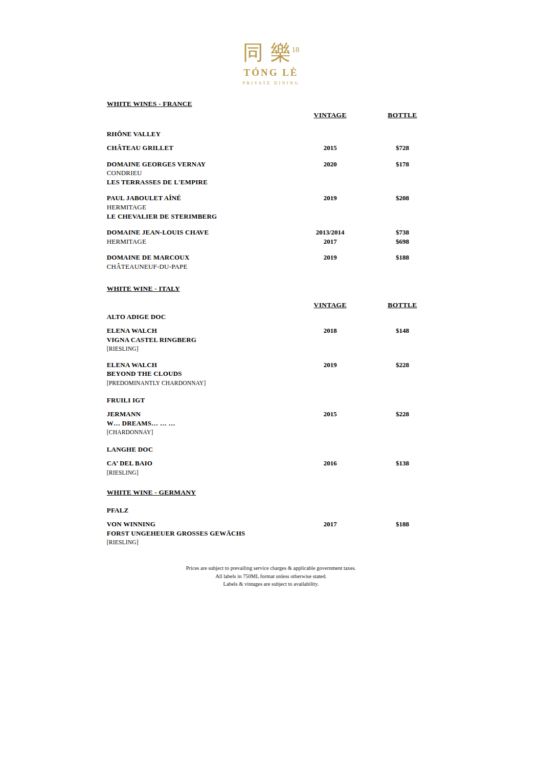同 樂18
TÓNG LÈ
PRIVATE DINING
White Wines - France
| | VINTAGE | BOTTLE |
| --- | --- | --- |
Rhône Valley
| Château Grillet | 2015 | $728 |
| Domaine Georges Vernay Condrieu Les Terrasses de l'Empire | 2020 | $178 |
| Paul Jaboulet Aîné Hermitage Le Chevalier de Sterimberg | 2019 | $208 |
| Domaine Jean-Louis Chave Hermitage | 2013/2014 2017 | $738 $698 |
| Domaine de Marcoux Châteauneuf-du-Pape | 2019 | $188 |
White Wine - Italy
| | VINTAGE | BOTTLE |
| --- | --- | --- |
Alto Adige DOC
| Elena Walch Vigna Castel Ringberg [Riesling] | 2018 | $148 |
| Elena Walch Beyond the Clouds [Predominantly Chardonnay] | 2019 | $228 |
Fruili IGT
| Jermann W… Dreams… … … [Chardonnay] | 2015 | $228 |
Langhe DOC
| Ca’ del Baio [Riesling] | 2016 | $138 |
White Wine - Germany
Pfalz
| Von Winning Forst Ungeheuer Grosses Gewächs [Riesling] | 2017 | $188 |
Prices are subject to prevailing service charges & applicable government taxes.
All labels in 750ML format unless otherwise stated.
Labels & vintages are subject to availability.